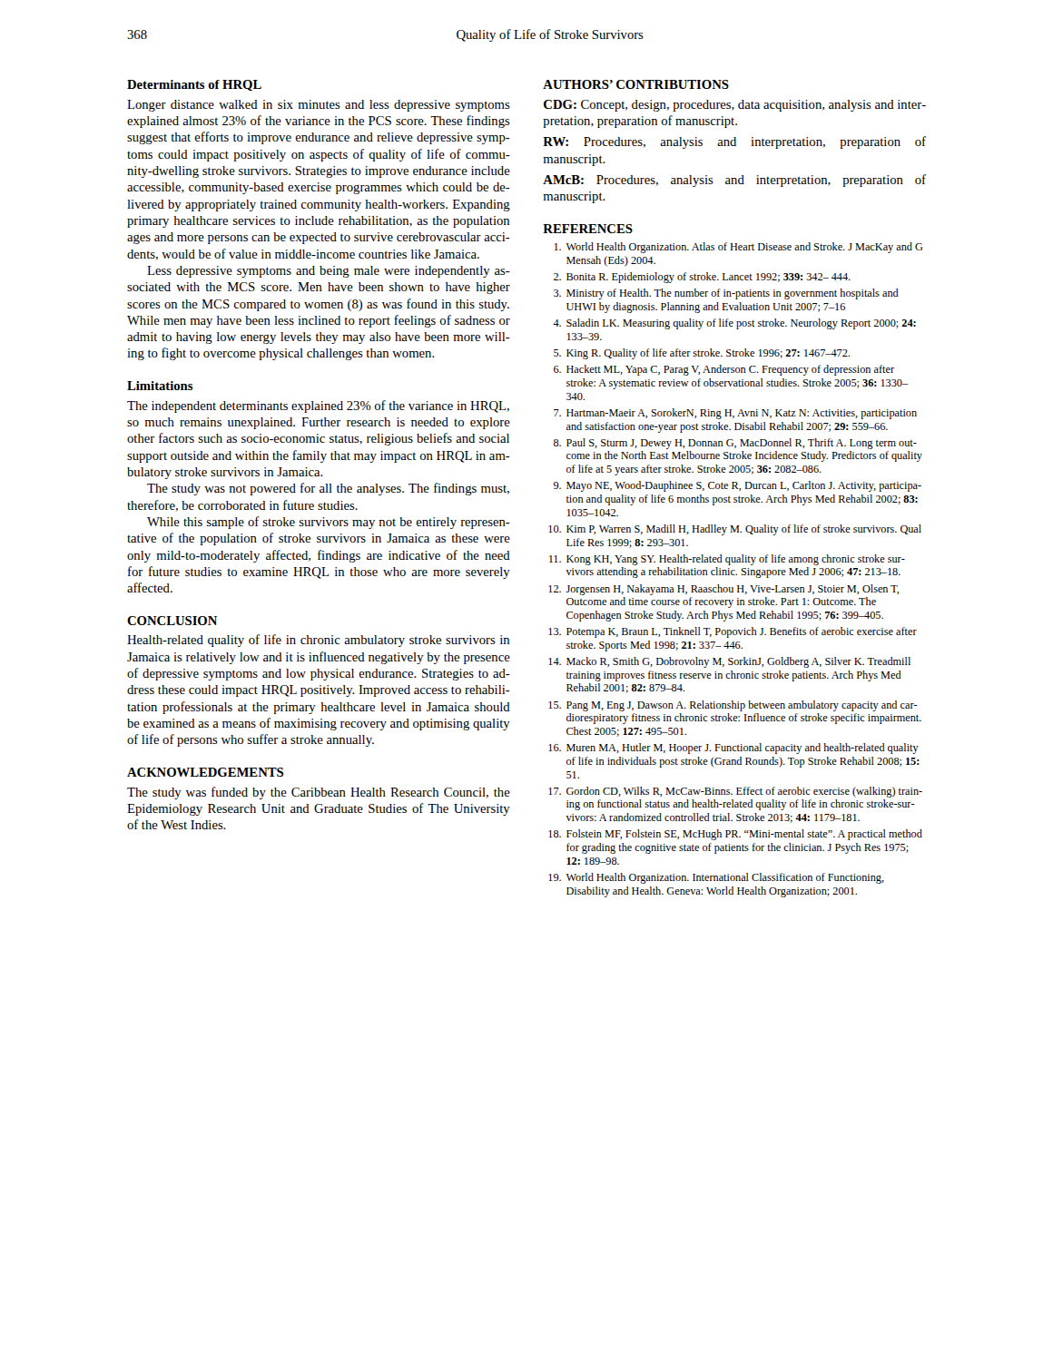368 Quality of Life of Stroke Survivors
Determinants of HRQL
Longer distance walked in six minutes and less depressive symptoms explained almost 23% of the variance in the PCS score. These findings suggest that efforts to improve endurance and relieve depressive symptoms could impact positively on aspects of quality of life of community-dwelling stroke survivors. Strategies to improve endurance include accessible, community-based exercise programmes which could be delivered by appropriately trained community health-workers. Expanding primary healthcare services to include rehabilitation, as the population ages and more persons can be expected to survive cerebrovascular accidents, would be of value in middle-income countries like Jamaica.
Less depressive symptoms and being male were independently associated with the MCS score. Men have been shown to have higher scores on the MCS compared to women (8) as was found in this study. While men may have been less inclined to report feelings of sadness or admit to having low energy levels they may also have been more willing to fight to overcome physical challenges than women.
Limitations
The independent determinants explained 23% of the variance in HRQL, so much remains unexplained. Further research is needed to explore other factors such as socio-economic status, religious beliefs and social support outside and within the family that may impact on HRQL in ambulatory stroke survivors in Jamaica.
The study was not powered for all the analyses. The findings must, therefore, be corroborated in future studies.
While this sample of stroke survivors may not be entirely representative of the population of stroke survivors in Jamaica as these were only mild-to-moderately affected, findings are indicative of the need for future studies to examine HRQL in those who are more severely affected.
CONCLUSION
Health-related quality of life in chronic ambulatory stroke survivors in Jamaica is relatively low and it is influenced negatively by the presence of depressive symptoms and low physical endurance. Strategies to address these could impact HRQL positively. Improved access to rehabilitation professionals at the primary healthcare level in Jamaica should be examined as a means of maximising recovery and optimising quality of life of persons who suffer a stroke annually.
ACKNOWLEDGEMENTS
The study was funded by the Caribbean Health Research Council, the Epidemiology Research Unit and Graduate Studies of The University of the West Indies.
AUTHORS’ CONTRIBUTIONS
CDG: Concept, design, procedures, data acquisition, analysis and interpretation, preparation of manuscript.
RW: Procedures, analysis and interpretation, preparation of manuscript.
AMcB: Procedures, analysis and interpretation, preparation of manuscript.
REFERENCES
World Health Organization. Atlas of Heart Disease and Stroke. J MacKay and G Mensah (Eds) 2004.
Bonita R. Epidemiology of stroke. Lancet 1992; 339: 342– 444.
Ministry of Health. The number of in-patients in government hospitals and UHWI by diagnosis. Planning and Evaluation Unit 2007; 7–16
Saladin LK. Measuring quality of life post stroke. Neurology Report 2000; 24: 133–39.
King R. Quality of life after stroke. Stroke 1996; 27: 1467–472.
Hackett ML, Yapa C, Parag V, Anderson C. Frequency of depression after stroke: A systematic review of observational studies. Stroke 2005; 36: 1330–340.
Hartman-Maeir A, SorokerN, Ring H, Avni N, Katz N: Activities, participation and satisfaction one-year post stroke. Disabil Rehabil 2007; 29: 559–66.
Paul S, Sturm J, Dewey H, Donnan G, MacDonnel R, Thrift A. Long term outcome in the North East Melbourne Stroke Incidence Study. Predictors of quality of life at 5 years after stroke. Stroke 2005; 36: 2082–086.
Mayo NE, Wood-Dauphinee S, Cote R, Durcan L, Carlton J. Activity, participation and quality of life 6 months post stroke. Arch Phys Med Rehabil 2002; 83: 1035–1042.
Kim P, Warren S, Madill H, Hadlley M. Quality of life of stroke survivors. Qual Life Res 1999; 8: 293–301.
Kong KH, Yang SY. Health-related quality of life among chronic stroke survivors attending a rehabilitation clinic. Singapore Med J 2006; 47: 213–18.
Jorgensen H, Nakayama H, Raaschou H, Vive-Larsen J, Stoier M, Olsen T, Outcome and time course of recovery in stroke. Part 1: Outcome. The Copenhagen Stroke Study. Arch Phys Med Rehabil 1995; 76: 399–405.
Potempa K, Braun L, Tinknell T, Popovich J. Benefits of aerobic exercise after stroke. Sports Med 1998; 21: 337– 446.
Macko R, Smith G, Dobrovolny M, SorkinJ, Goldberg A, Silver K. Treadmill training improves fitness reserve in chronic stroke patients. Arch Phys Med Rehabil 2001; 82: 879–84.
Pang M, Eng J, Dawson A. Relationship between ambulatory capacity and cardiorespiratory fitness in chronic stroke: Influence of stroke specific impairment. Chest 2005; 127: 495–501.
Muren MA, Hutler M, Hooper J. Functional capacity and health-related quality of life in individuals post stroke (Grand Rounds). Top Stroke Rehabil 2008; 15: 51.
Gordon CD, Wilks R, McCaw-Binns. Effect of aerobic exercise (walking) training on functional status and health-related quality of life in chronic stroke-survivors: A randomized controlled trial. Stroke 2013; 44: 1179–181.
Folstein MF, Folstein SE, McHugh PR. “Mini-mental state”. A practical method for grading the cognitive state of patients for the clinician. J Psych Res 1975; 12: 189–98.
World Health Organization. International Classification of Functioning, Disability and Health. Geneva: World Health Organization; 2001.